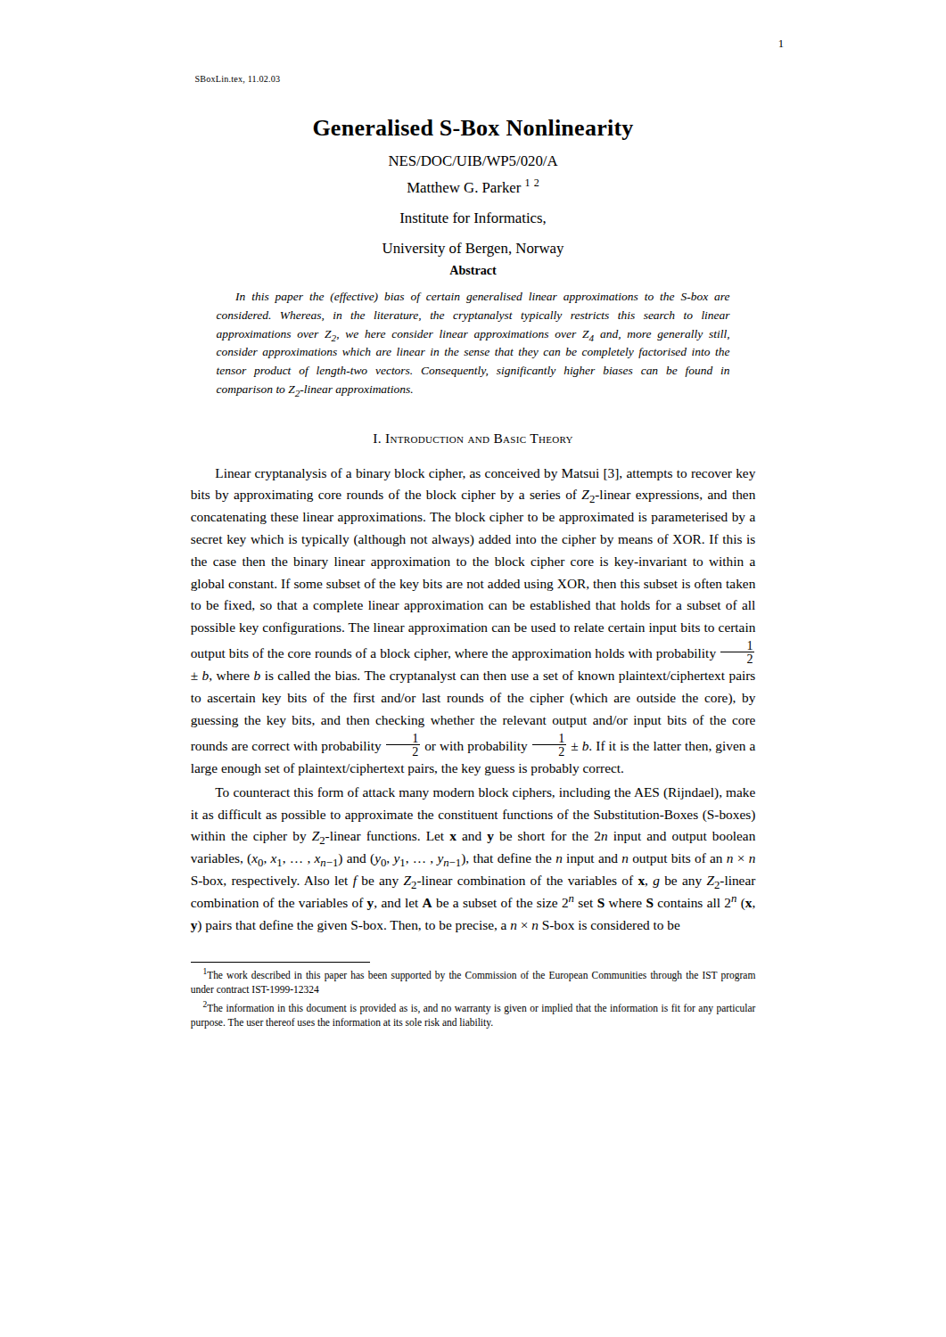1
SBoxLin.tex, 11.02.03
Generalised S-Box Nonlinearity
NES/DOC/UIB/WP5/020/A
Matthew G. Parker 1 2
Institute for Informatics,
University of Bergen, Norway
Abstract
In this paper the (effective) bias of certain generalised linear approximations to the S-box are considered. Whereas, in the literature, the cryptanalyst typically restricts this search to linear approximations over Z2, we here consider linear approximations over Z4 and, more generally still, consider approximations which are linear in the sense that they can be completely factorised into the tensor product of length-two vectors. Consequently, significantly higher biases can be found in comparison to Z2-linear approximations.
I. Introduction and Basic Theory
Linear cryptanalysis of a binary block cipher, as conceived by Matsui [3], attempts to recover key bits by approximating core rounds of the block cipher by a series of Z2-linear expressions, and then concatenating these linear approximations. The block cipher to be approximated is parameterised by a secret key which is typically (although not always) added into the cipher by means of XOR. If this is the case then the binary linear approximation to the block cipher core is key-invariant to within a global constant. If some subset of the key bits are not added using XOR, then this subset is often taken to be fixed, so that a complete linear approximation can be established that holds for a subset of all possible key configurations. The linear approximation can be used to relate certain input bits to certain output bits of the core rounds of a block cipher, where the approximation holds with probability 12 ± b, where b is called the bias. The cryptanalyst can then use a set of known plaintext/ciphertext pairs to ascertain key bits of the first and/or last rounds of the cipher (which are outside the core), by guessing the key bits, and then checking whether the relevant output and/or input bits of the core rounds are correct with probability 12 or with probability 12 ± b. If it is the latter then, given a large enough set of plaintext/ciphertext pairs, the key guess is probably correct.
To counteract this form of attack many modern block ciphers, including the AES (Rijndael), make it as difficult as possible to approximate the constituent functions of the Substitution-Boxes (S-boxes) within the cipher by Z2-linear functions. Let x and y be short for the 2n input and output boolean variables, (x0, x1, … , xn−1) and (y0, y1, … , yn−1), that define the n input and n output bits of an n × n S-box, respectively. Also let f be any Z2-linear combination of the variables of x, g be any Z2-linear combination of the variables of y, and let A be a subset of the size 2n set S where S contains all 2n (x, y) pairs that define the given S-box. Then, to be precise, a n × n S-box is considered to be
1The work described in this paper has been supported by the Commission of the European Communities through the IST program under contract IST-1999-12324
2The information in this document is provided as is, and no warranty is given or implied that the information is fit for any particular purpose. The user thereof uses the information at its sole risk and liability.